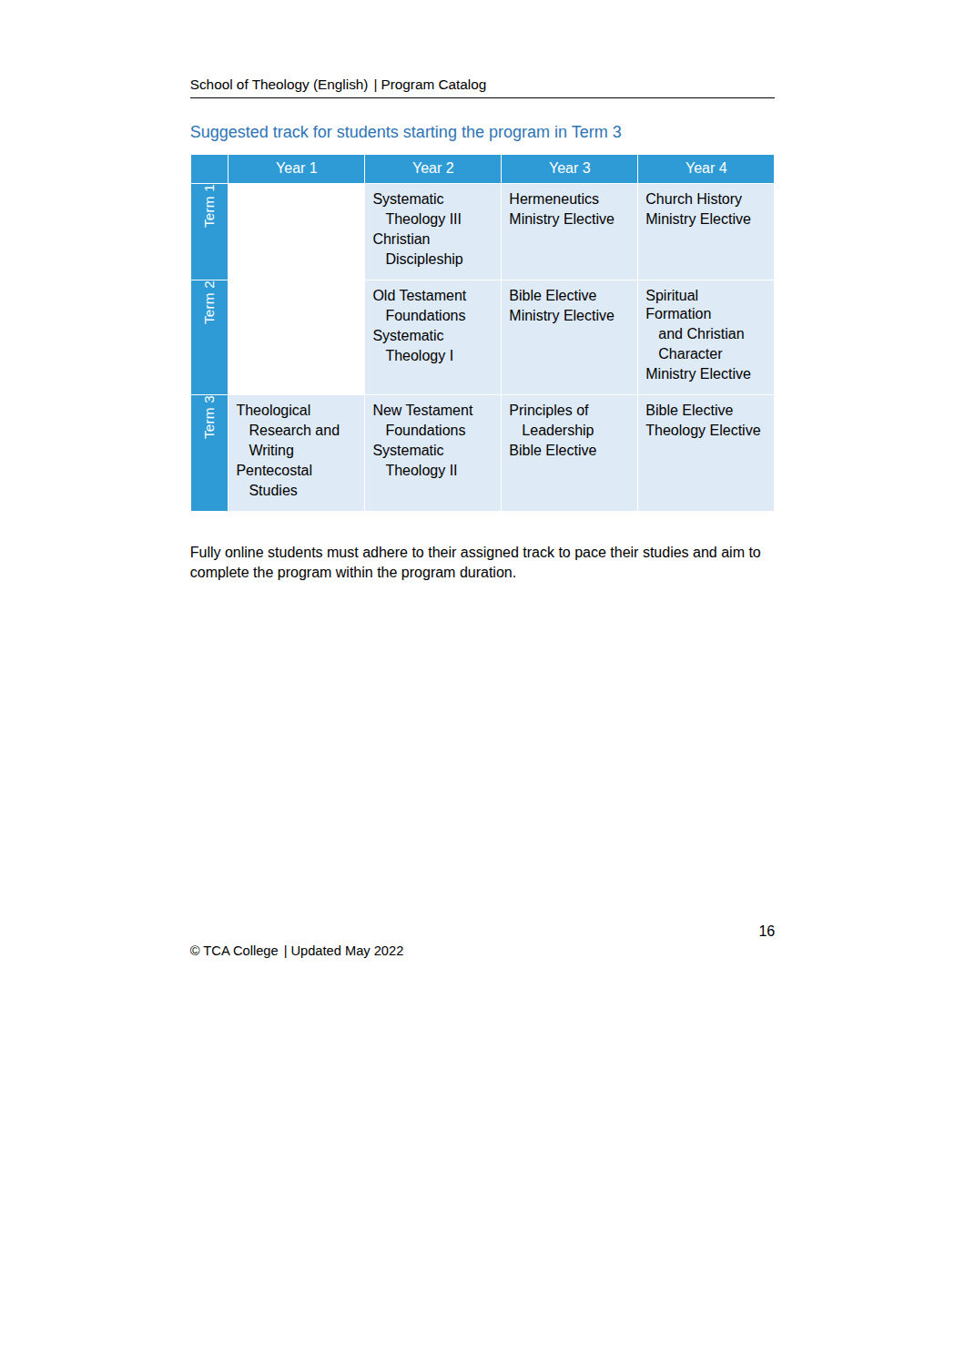School of Theology (English)|Program Catalog
Suggested track for students starting the program in Term 3
| | Year 1 | Year 2 | Year 3 | Year 4 |
| --- | --- | --- | --- | --- |
| Term 1 | | Systematic Theology III Christian Discipleship | Hermeneutics Ministry Elective | Church History Ministry Elective |
| Term 2 | | Old Testament Foundations Systematic Theology I | Bible Elective Ministry Elective | Spiritual Formation and Christian Character Ministry Elective |
| Term 3 | Theological Research and Writing Pentecostal Studies | New Testament Foundations Systematic Theology II | Principles of Leadership Bible Elective | Bible Elective Theology Elective |
Fully online students must adhere to their assigned track to pace their studies and aim to complete the program within the program duration.
16
© TCA College|Updated May 2022